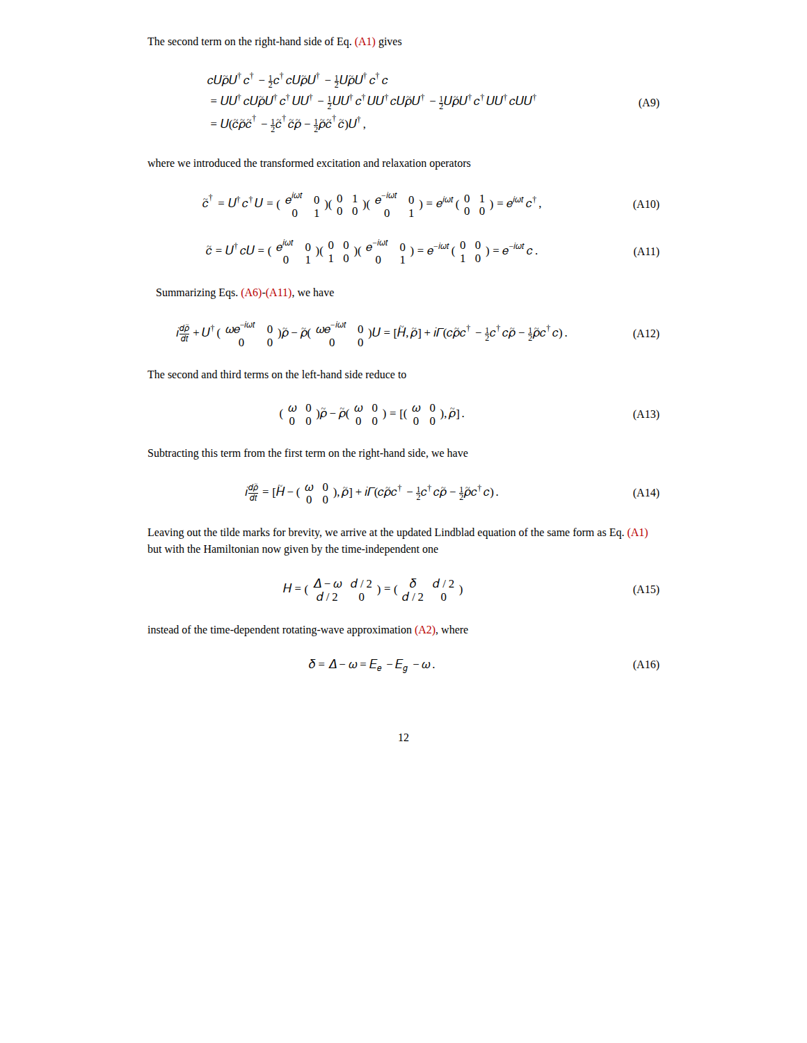The second term on the right-hand side of Eq. (A1) gives
cUρ~U†c† − 12 c†cUρ~U† − 12 Uρ~U†c†c
= UU†cUρ~U†c†UU† − 12 UU†c†UU†cUρ~U† − 12 Uρ~U†c†UU†cUU†
= U ( c~ρ~c~† − 12 c~†c~ρ~ − 12 ρ~c~†c~ ) U†,
(A9)
where we introduced the transformed excitation and relaxation operators
c~† = U†c†U = ( eiωt0 01 ) ( 01 00 ) ( e−iωt0 01 ) = eiωt ( 01 00 ) = eiωtc†,
(A10)
c~ = U†cU = ( eiωt0 01 ) ( 00 10 ) ( e−iωt0 01 ) = e−iωt ( 00 10 ) = e−iωtc.
(A11)
Summarizing Eqs. (A6)-(A11), we have
idρ~dt + U† ( ωe−iωt0 00 ) ρ~ − ρ~ ( ωe−iωt0 00 ) U = [ H~,ρ~ ] + iΓ ( cρ~c† − 12 c†cρ~ − 12 ρ~c†c ) .
(A12)
The second and third terms on the left-hand side reduce to
( ω0 00 ) ρ~ − ρ~ ( ω0 00 ) = [ ( ω0 00 ) , ρ~ ] .
(A13)
Subtracting this term from the first term on the right-hand side, we have
idρ~dt = [ H~ − ( ω0 00 ) , ρ~ ] + iΓ ( cρ~c† − 12 c†cρ~ − 12 ρ~c†c ) .
(A14)
Leaving out the tilde marks for brevity, we arrive at the updated Lindblad equation of the same form as Eq. (A1) but with the Hamiltonian now given by the time-independent one
H = ( Δ−ωd/2 d/20 ) = ( δd/2 d/20 )
(A15)
instead of the time-dependent rotating-wave approximation (A2), where
δ = Δ−ω = Ee − Eg − ω .
(A16)
12